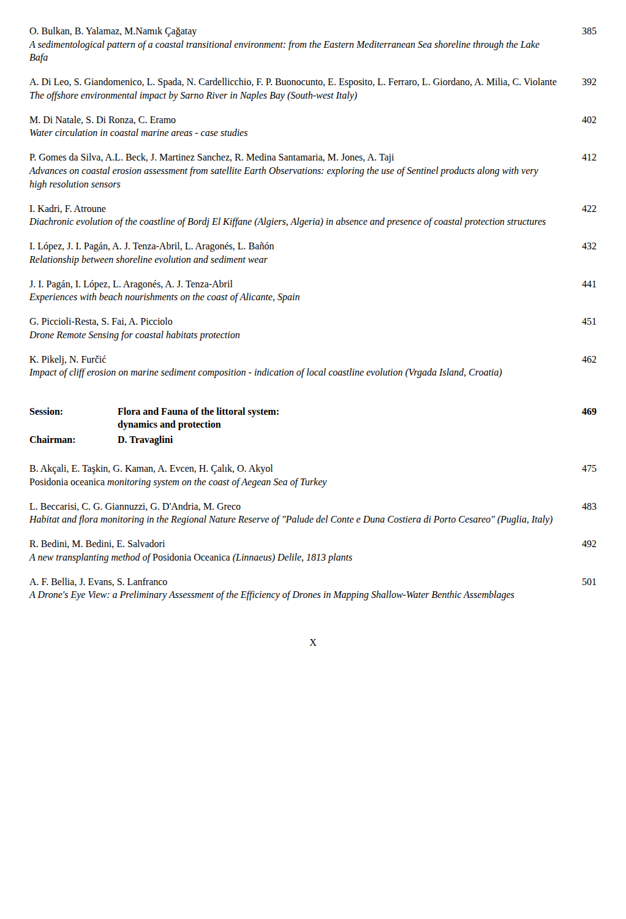O. Bulkan, B. Yalamaz, M.Namık Çağatay A sedimentological pattern of a coastal transitional environment: from the Eastern Mediterranean Sea shoreline through the Lake Bafa
385
A. Di Leo, S. Giandomenico, L. Spada, N. Cardellicchio, F. P. Buonocunto, E. Esposito, L. Ferraro, L. Giordano, A. Milia, C. Violante The offshore environmental impact by Sarno River in Naples Bay (South-west Italy)
392
M. Di Natale, S. Di Ronza, C. Eramo Water circulation in coastal marine areas - case studies
402
P. Gomes da Silva, A.L. Beck, J. Martinez Sanchez, R. Medina Santamaria, M. Jones, A. Taji Advances on coastal erosion assessment from satellite Earth Observations: exploring the use of Sentinel products along with very high resolution sensors
412
I. Kadri, F. Atroune Diachronic evolution of the coastline of Bordj El Kiffane (Algiers, Algeria) in absence and presence of coastal protection structures
422
I. López, J. I. Pagán, A. J. Tenza-Abril, L. Aragonés, L. Bañón Relationship between shoreline evolution and sediment wear
432
J. I. Pagán, I. López, L. Aragonés, A. J. Tenza-Abril Experiences with beach nourishments on the coast of Alicante, Spain
441
G. Piccioli-Resta, S. Fai, A. Picciolo Drone Remote Sensing for coastal habitats protection
451
K. Pikelj, N. Furčić Impact of cliff erosion on marine sediment composition - indication of local coastline evolution (Vrgada Island, Croatia)
462
Session:
Flora and Fauna of the littoral system:
dynamics and protection
469
Chairman:
D. Travaglini
B. Akçali, E. Taşkin, G. Kaman, A. Evcen, H. Çalık, O. Akyol Posidonia oceanica monitoring system on the coast of Aegean Sea of Turkey
475
L. Beccarisi, C. G. Giannuzzi, G. D'Andria, M. Greco Habitat and flora monitoring in the Regional Nature Reserve of "Palude del Conte e Duna Costiera di Porto Cesareo" (Puglia, Italy)
483
R. Bedini, M. Bedini, E. Salvadori A new transplanting method of Posidonia Oceanica (Linnaeus) Delile, 1813 plants
492
A. F. Bellia, J. Evans, S. Lanfranco A Drone's Eye View: a Preliminary Assessment of the Efficiency of Drones in Mapping Shallow-Water Benthic Assemblages
501
X